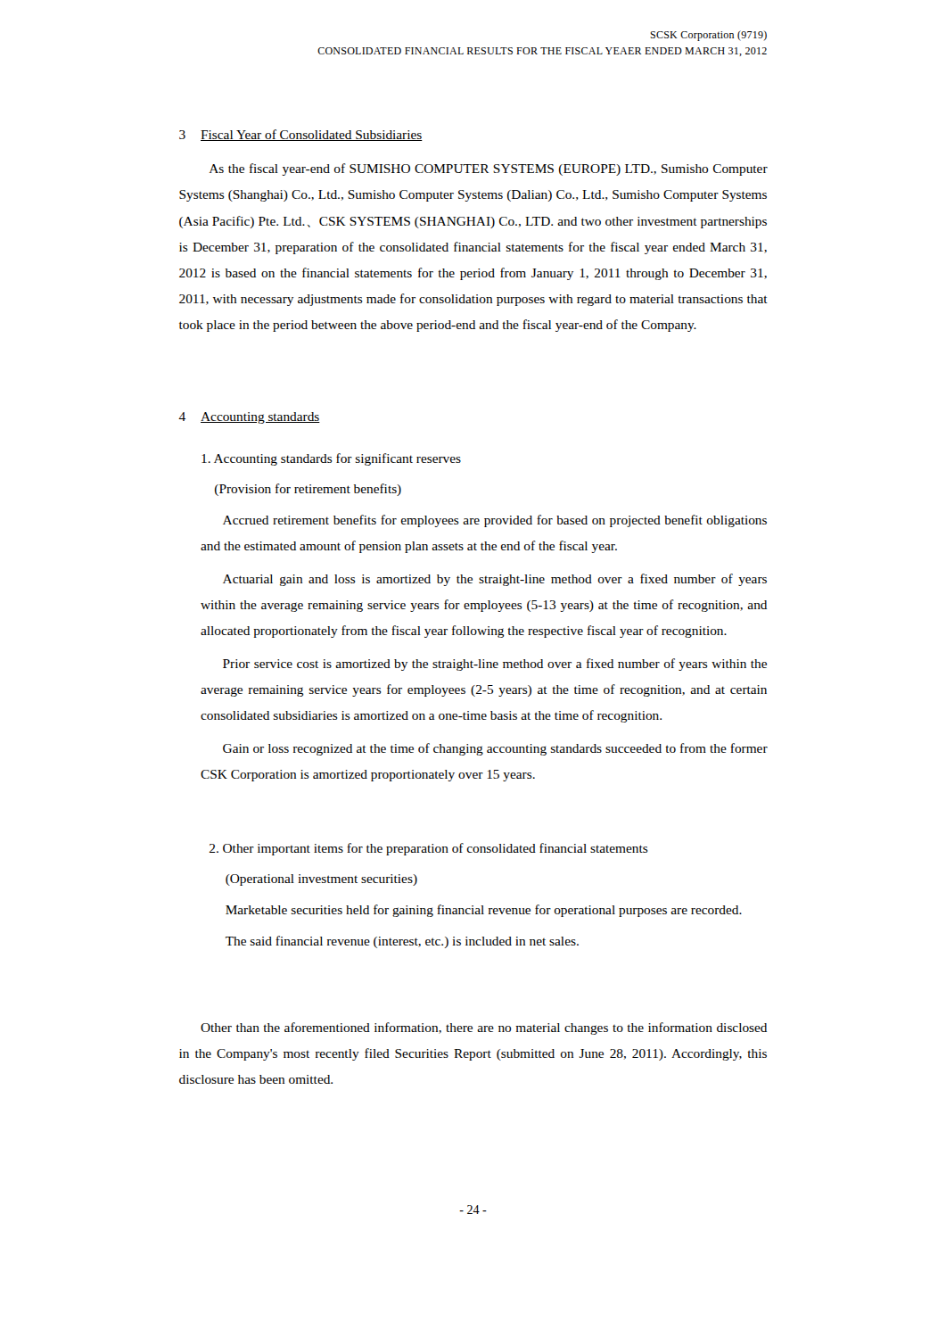SCSK Corporation (9719)
CONSOLIDATED FINANCIAL RESULTS FOR THE FISCAL YEAER ENDED MARCH 31, 2012
3 Fiscal Year of Consolidated Subsidiaries
As the fiscal year-end of SUMISHO COMPUTER SYSTEMS (EUROPE) LTD., Sumisho Computer Systems (Shanghai) Co., Ltd., Sumisho Computer Systems (Dalian) Co., Ltd., Sumisho Computer Systems (Asia Pacific) Pte. Ltd.、CSK SYSTEMS (SHANGHAI) Co., LTD. and two other investment partnerships is December 31, preparation of the consolidated financial statements for the fiscal year ended March 31, 2012 is based on the financial statements for the period from January 1, 2011 through to December 31, 2011, with necessary adjustments made for consolidation purposes with regard to material transactions that took place in the period between the above period-end and the fiscal year-end of the Company.
4 Accounting standards
1. Accounting standards for significant reserves
(Provision for retirement benefits)
Accrued retirement benefits for employees are provided for based on projected benefit obligations and the estimated amount of pension plan assets at the end of the fiscal year.
Actuarial gain and loss is amortized by the straight-line method over a fixed number of years within the average remaining service years for employees (5-13 years) at the time of recognition, and allocated proportionately from the fiscal year following the respective fiscal year of recognition.
Prior service cost is amortized by the straight-line method over a fixed number of years within the average remaining service years for employees (2-5 years) at the time of recognition, and at certain consolidated subsidiaries is amortized on a one-time basis at the time of recognition.
Gain or loss recognized at the time of changing accounting standards succeeded to from the former CSK Corporation is amortized proportionately over 15 years.
2. Other important items for the preparation of consolidated financial statements
(Operational investment securities)
Marketable securities held for gaining financial revenue for operational purposes are recorded.
The said financial revenue (interest, etc.) is included in net sales.
Other than the aforementioned information, there are no material changes to the information disclosed in the Company's most recently filed Securities Report (submitted on June 28, 2011). Accordingly, this disclosure has been omitted.
- 24 -